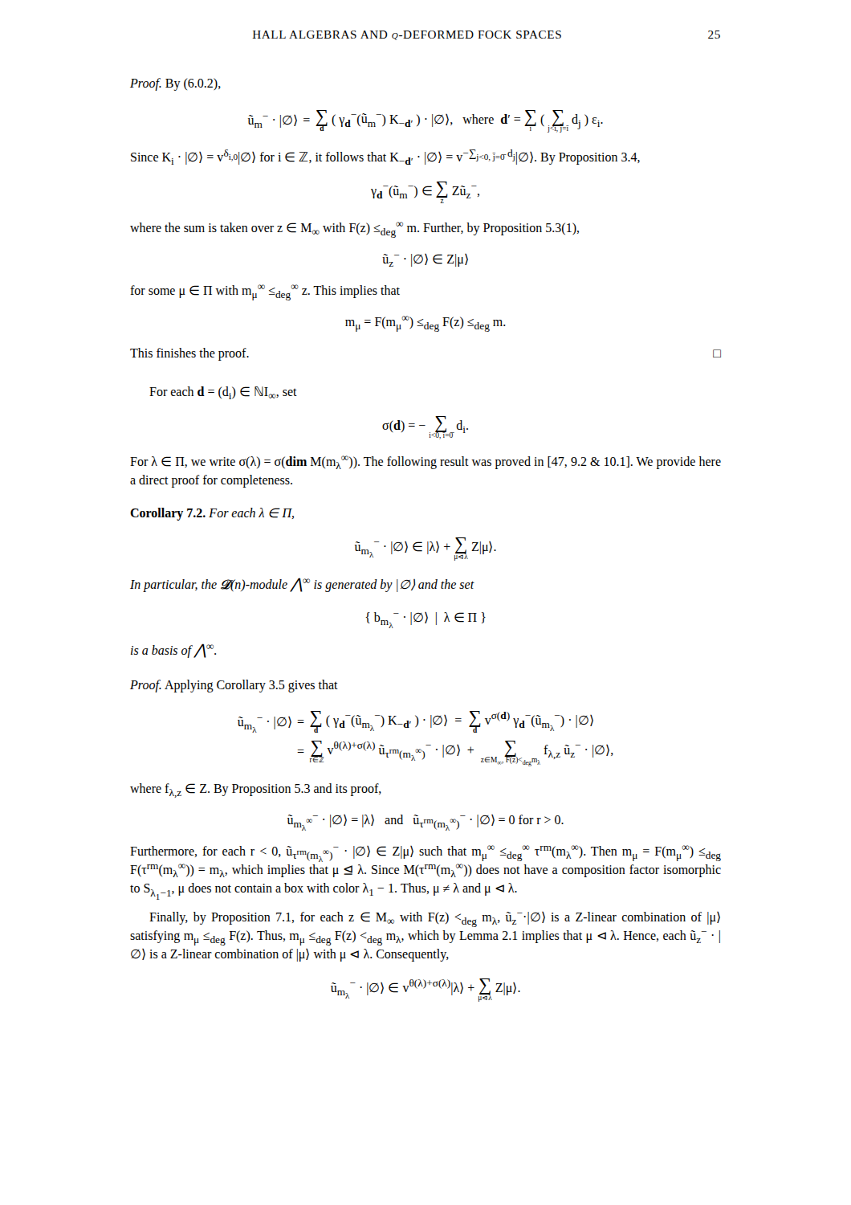HALL ALGEBRAS AND q-DEFORMED FOCK SPACES 25
Proof. By (6.0.2),
| ũ m − · /∅⟩ | = | ∑ d ( γ d − ( ũ m − ) K − d ′ ) · /∅⟩, where d ′ = ∑ i ( ∑ j<i, j̄=ī d j ) ε i . |
Since Ki · |∅⟩ = vδi,0|∅⟩ for i ∈ ℤ, it follows that K−d′ · |∅⟩ = v−∑j<0, j̄=0̄ dj|∅⟩. By Proposition 3.4,
γd−(ũm−) ∈ ∑z Zũz−,
where the sum is taken over z ∈ M∞ with F(z) ≤deg∞ m. Further, by Proposition 5.3(1),
ũz− · |∅⟩ ∈ Z|μ⟩
for some μ ∈ Π with mμ∞ ≤deg∞ z. This implies that
mμ = F(mμ∞) ≤deg F(z) ≤deg m.
This finishes the proof. □
For each d = (di) ∈ ℕI∞, set
σ(d) = − ∑i<0, ī=0̄ di.
For λ ∈ Π, we write σ(λ) = σ(dim M(mλ∞)). The following result was proved in [47, 9.2 & 10.1]. We provide here a direct proof for completeness.
Corollary 7.2. For each λ ∈ Π,
ũmλ− · |∅⟩ ∈ |λ⟩ + ∑μ⊲λ Z|μ⟩.
In particular, the 𝒟(n)-module ⋀∞ is generated by |∅⟩ and the set
{ bmλ− · |∅⟩ | λ ∈ Π }
is a basis of ⋀∞.
Proof. Applying Corollary 3.5 gives that
| ũ m λ − · /∅⟩ | = | ∑ d ( γ d − ( ũ m λ − ) K − d ′ ) · /∅⟩ = ∑ d v σ( d ) γ d − ( ũ m λ − ) · /∅⟩ |
| | = | ∑ r∈ℤ v θ(λ)+σ(λ) ũ τ rm ( m λ ∞ ) − · /∅⟩ + ∑ z ∈ M ∞ , F ( z )< deg m λ f λ, z ũ z − · /∅⟩, |
where fλ,z ∈ Z. By Proposition 5.3 and its proof,
ũmλ∞− · |∅⟩ = |λ⟩ and ũτrm(mλ∞)− · |∅⟩ = 0 for r > 0.
Furthermore, for each r < 0, ũτrm(mλ∞)− · |∅⟩ ∈ Z|μ⟩ such that mμ∞ ≤deg∞ τrm(mλ∞). Then mμ = F(mμ∞) ≤deg F(τrm(mλ∞)) = mλ, which implies that μ ⊴ λ. Since M(τrm(mλ∞)) does not have a composition factor isomorphic to Sλ1−1, μ does not contain a box with color λ1 − 1. Thus, μ ≠ λ and μ ⊲ λ.
Finally, by Proposition 7.1, for each z ∈ M∞ with F(z) <deg mλ, ũz−·|∅⟩ is a Z-linear combination of |μ⟩ satisfying mμ ≤deg F(z). Thus, mμ ≤deg F(z) <deg mλ, which by Lemma 2.1 implies that μ ⊲ λ. Hence, each ũz− · |∅⟩ is a Z-linear combination of |μ⟩ with μ ⊲ λ. Consequently,
ũmλ− · |∅⟩ ∈ vθ(λ)+σ(λ)|λ⟩ + ∑μ⊲λ Z|μ⟩.